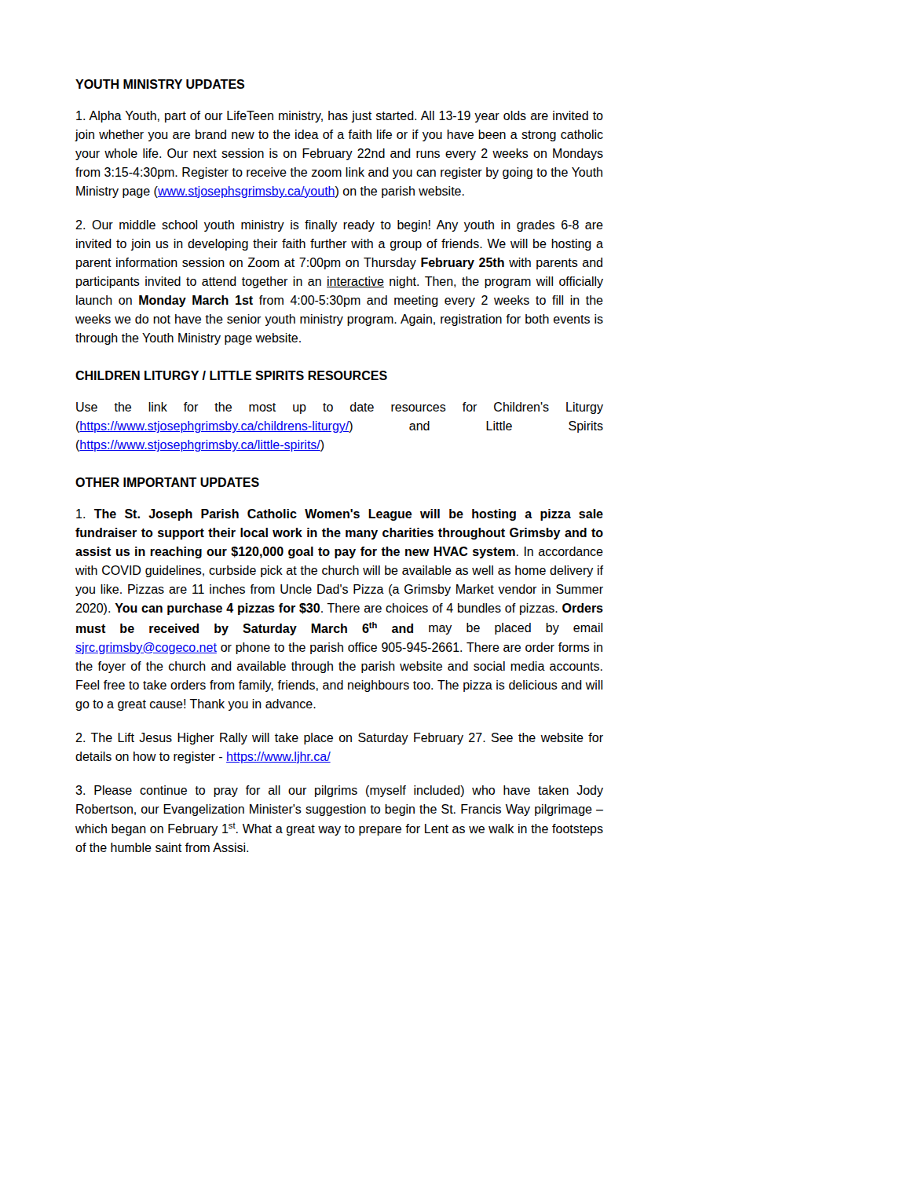YOUTH MINISTRY UPDATES
1. Alpha Youth, part of our LifeTeen ministry, has just started. All 13-19 year olds are invited to join whether you are brand new to the idea of a faith life or if you have been a strong catholic your whole life. Our next session is on February 22nd and runs every 2 weeks on Mondays from 3:15-4:30pm. Register to receive the zoom link and you can register by going to the Youth Ministry page (www.stjosephsgrimsby.ca/youth) on the parish website.
2. Our middle school youth ministry is finally ready to begin! Any youth in grades 6-8 are invited to join us in developing their faith further with a group of friends. We will be hosting a parent information session on Zoom at 7:00pm on Thursday February 25th with parents and participants invited to attend together in an interactive night. Then, the program will officially launch on Monday March 1st from 4:00-5:30pm and meeting every 2 weeks to fill in the weeks we do not have the senior youth ministry program. Again, registration for both events is through the Youth Ministry page website.
CHILDREN LITURGY / LITTLE SPIRITS RESOURCES
Use the link for the most up to date resources for Children's Liturgy (https://www.stjosephgrimsby.ca/childrens-liturgy/) and Little Spirits (https://www.stjosephgrimsby.ca/little-spirits/)
OTHER IMPORTANT UPDATES
1. The St. Joseph Parish Catholic Women's League will be hosting a pizza sale fundraiser to support their local work in the many charities throughout Grimsby and to assist us in reaching our $120,000 goal to pay for the new HVAC system. In accordance with COVID guidelines, curbside pick at the church will be available as well as home delivery if you like. Pizzas are 11 inches from Uncle Dad's Pizza (a Grimsby Market vendor in Summer 2020). You can purchase 4 pizzas for $30. There are choices of 4 bundles of pizzas. Orders must be received by Saturday March 6th and may be placed by email sjrc.grimsby@cogeco.net or phone to the parish office 905-945-2661. There are order forms in the foyer of the church and available through the parish website and social media accounts. Feel free to take orders from family, friends, and neighbours too. The pizza is delicious and will go to a great cause! Thank you in advance.
2. The Lift Jesus Higher Rally will take place on Saturday February 27. See the website for details on how to register - https://www.ljhr.ca/
3. Please continue to pray for all our pilgrims (myself included) who have taken Jody Robertson, our Evangelization Minister's suggestion to begin the St. Francis Way pilgrimage – which began on February 1st. What a great way to prepare for Lent as we walk in the footsteps of the humble saint from Assisi.